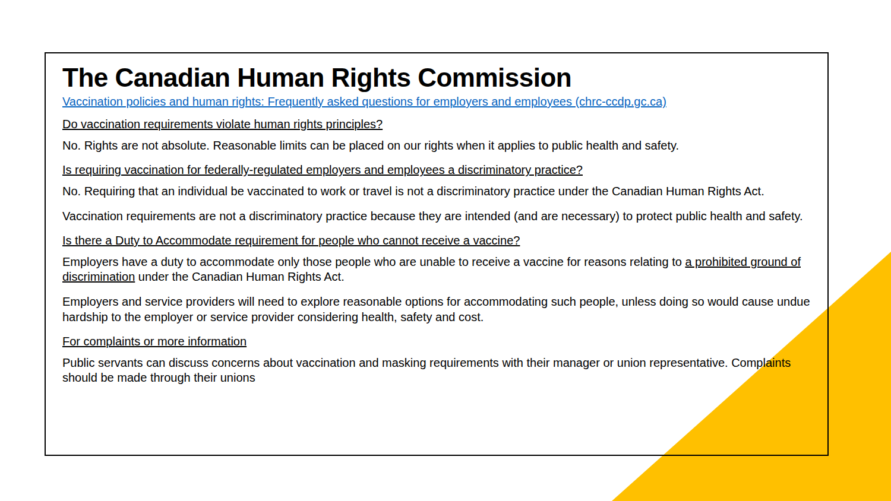The Canadian Human Rights Commission
Vaccination policies and human rights: Frequently asked questions for employers and employees (chrc-ccdp.gc.ca)
Do vaccination requirements violate human rights principles?
No. Rights are not absolute. Reasonable limits can be placed on our rights when it applies to public health and safety.
Is requiring vaccination for federally-regulated employers and employees a discriminatory practice?
No. Requiring that an individual be vaccinated to work or travel is not a discriminatory practice under the Canadian Human Rights Act.
Vaccination requirements are not a discriminatory practice because they are intended (and are necessary) to protect public health and safety.
Is there a Duty to Accommodate requirement for people who cannot receive a vaccine?
Employers have a duty to accommodate only those people who are unable to receive a vaccine for reasons relating to a prohibited ground of discrimination under the Canadian Human Rights Act.
Employers and service providers will need to explore reasonable options for accommodating such people, unless doing so would cause undue hardship to the employer or service provider considering health, safety and cost.
For complaints or more information
Public servants can discuss concerns about vaccination and masking requirements with their manager or union representative. Complaints should be made through their unions